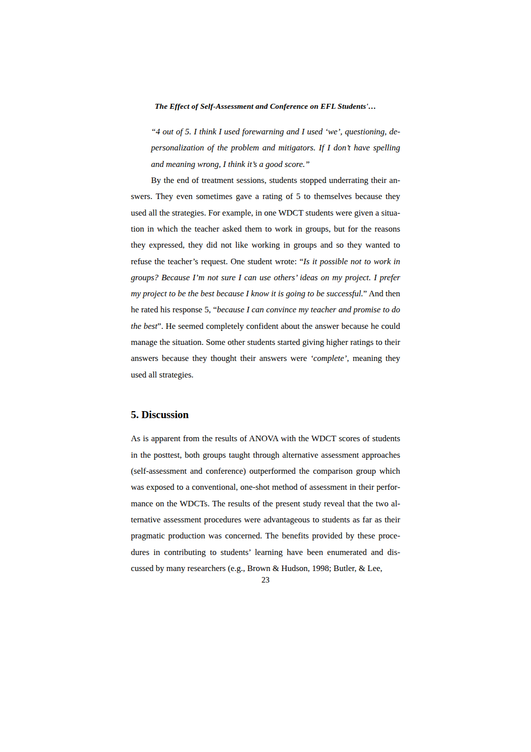The Effect of Self-Assessment and Conference on EFL Students'…
“4 out of 5. I think I used forewarning and I used ‘we’, questioning, depersonalization of the problem and mitigators. If I don’t have spelling and meaning wrong, I think it’s a good score.”
By the end of treatment sessions, students stopped underrating their answers. They even sometimes gave a rating of 5 to themselves because they used all the strategies. For example, in one WDCT students were given a situation in which the teacher asked them to work in groups, but for the reasons they expressed, they did not like working in groups and so they wanted to refuse the teacher’s request. One student wrote: “Is it possible not to work in groups? Because I’m not sure I can use others’ ideas on my project. I prefer my project to be the best because I know it is going to be successful.” And then he rated his response 5, “because I can convince my teacher and promise to do the best”. He seemed completely confident about the answer because he could manage the situation. Some other students started giving higher ratings to their answers because they thought their answers were ‘complete’, meaning they used all strategies.
5. Discussion
As is apparent from the results of ANOVA with the WDCT scores of students in the posttest, both groups taught through alternative assessment approaches (self-assessment and conference) outperformed the comparison group which was exposed to a conventional, one-shot method of assessment in their performance on the WDCTs. The results of the present study reveal that the two alternative assessment procedures were advantageous to students as far as their pragmatic production was concerned. The benefits provided by these procedures in contributing to students’ learning have been enumerated and discussed by many researchers (e.g., Brown & Hudson, 1998; Butler, & Lee,
23